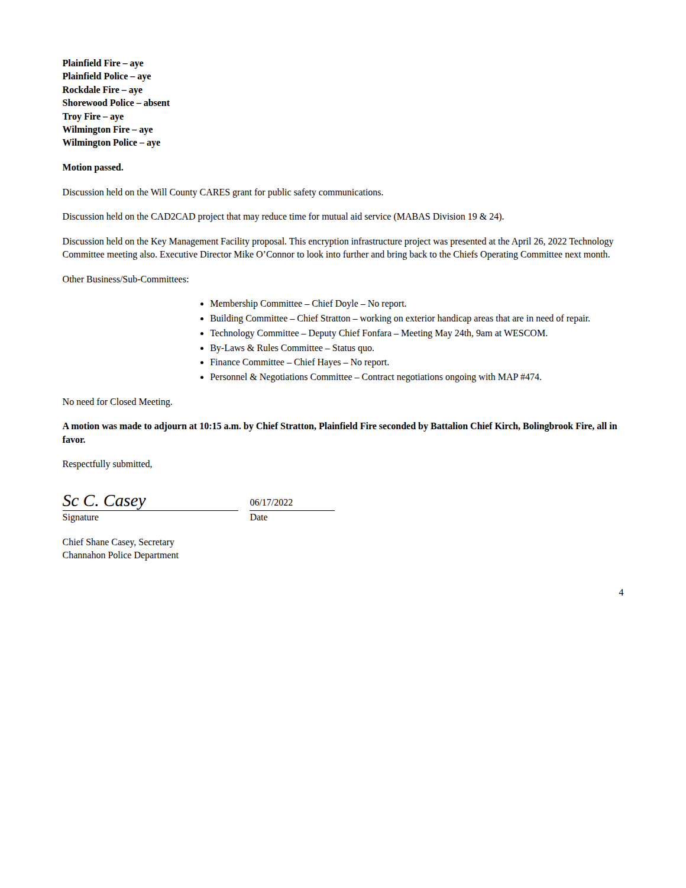Plainfield Fire – aye
Plainfield Police – aye
Rockdale Fire – aye
Shorewood Police – absent
Troy Fire – aye
Wilmington Fire – aye
Wilmington Police – aye
Motion passed.
Discussion held on the Will County CARES grant for public safety communications.
Discussion held on the CAD2CAD project that may reduce time for mutual aid service (MABAS Division 19 & 24).
Discussion held on the Key Management Facility proposal. This encryption infrastructure project was presented at the April 26, 2022 Technology Committee meeting also. Executive Director Mike O’Connor to look into further and bring back to the Chiefs Operating Committee next month.
Other Business/Sub-Committees:
Membership Committee – Chief Doyle – No report.
Building Committee – Chief Stratton – working on exterior handicap areas that are in need of repair.
Technology Committee – Deputy Chief Fonfara – Meeting May 24th, 9am at WESCOM.
By-Laws & Rules Committee – Status quo.
Finance Committee – Chief Hayes – No report.
Personnel & Negotiations Committee – Contract negotiations ongoing with MAP #474.
No need for Closed Meeting.
A motion was made to adjourn at 10:15 a.m. by Chief Stratton, Plainfield Fire seconded by Battalion Chief Kirch, Bolingbrook Fire, all in favor.
Respectfully submitted,
Sc C. Casey
06/17/2022
Signature
Date
Chief Shane Casey, Secretary
Channahon Police Department
4